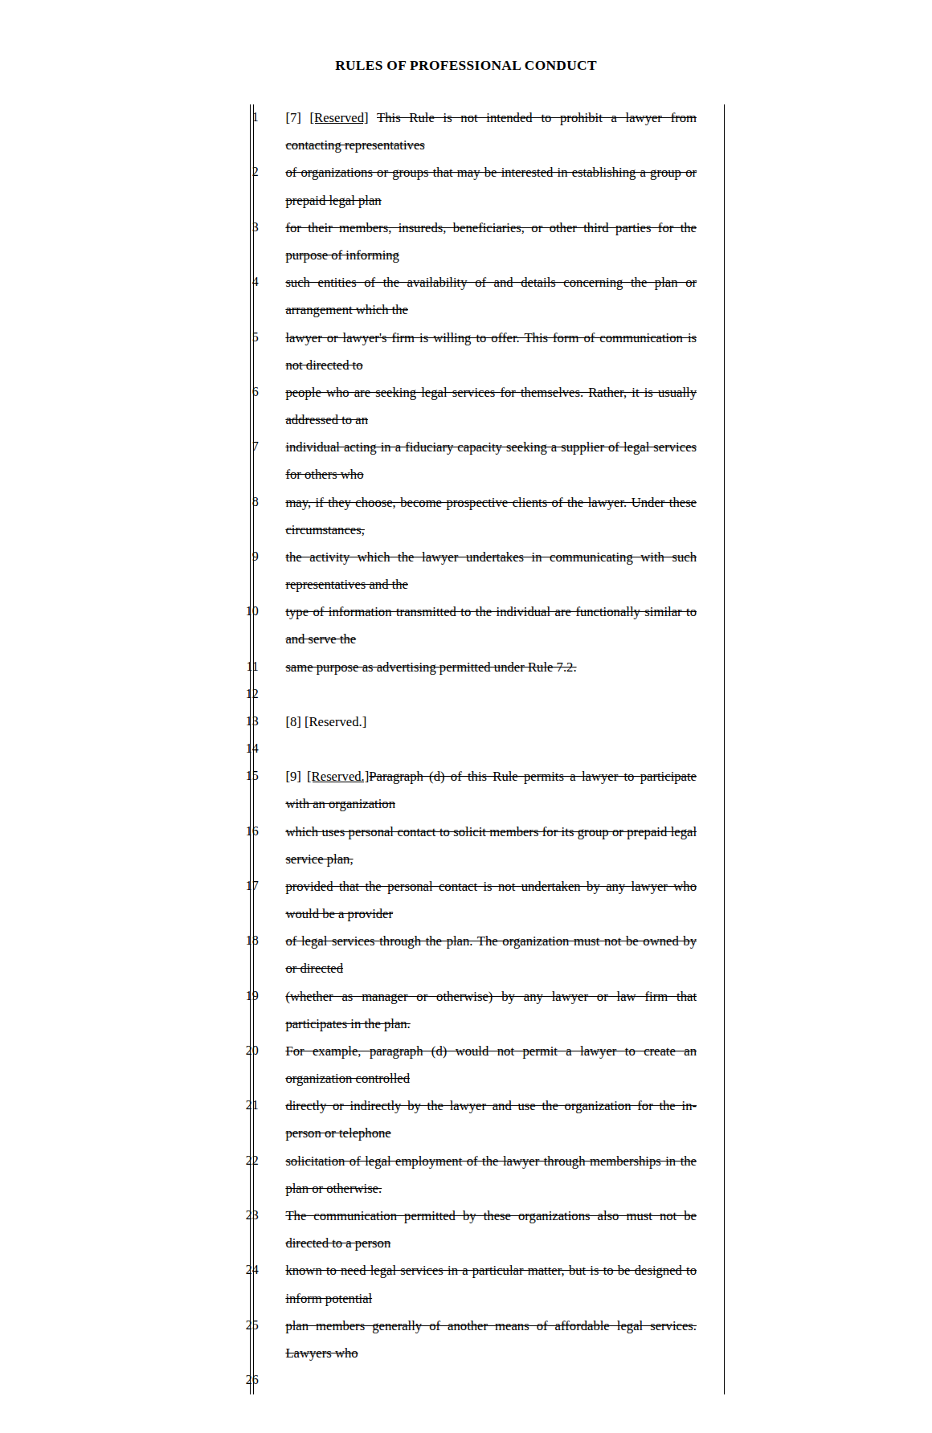RULES OF PROFESSIONAL CONDUCT
[7] [Reserved] This Rule is not intended to prohibit a lawyer from contacting representatives
of organizations or groups that may be interested in establishing a group or prepaid legal plan
for their members, insureds, beneficiaries, or other third parties for the purpose of informing
such entities of the availability of and details concerning the plan or arrangement which the
lawyer or lawyer's firm is willing to offer. This form of communication is not directed to
people who are seeking legal services for themselves. Rather, it is usually addressed to an
individual acting in a fiduciary capacity seeking a supplier of legal services for others who
may, if they choose, become prospective clients of the lawyer. Under these circumstances,
the activity which the lawyer undertakes in communicating with such representatives and the
type of information transmitted to the individual are functionally similar to and serve the
same purpose as advertising permitted under Rule 7.2.
[8] [Reserved.]
[9] [Reserved.] Paragraph (d) of this Rule permits a lawyer to participate with an organization
which uses personal contact to solicit members for its group or prepaid legal service plan,
provided that the personal contact is not undertaken by any lawyer who would be a provider
of legal services through the plan. The organization must not be owned by or directed
(whether as manager or otherwise) by any lawyer or law firm that participates in the plan.
For example, paragraph (d) would not permit a lawyer to create an organization controlled
directly or indirectly by the lawyer and use the organization for the in-person or telephone
solicitation of legal employment of the lawyer through memberships in the plan or otherwise.
The communication permitted by these organizations also must not be directed to a person
known to need legal services in a particular matter, but is to be designed to inform potential
plan members generally of another means of affordable legal services. Lawyers who